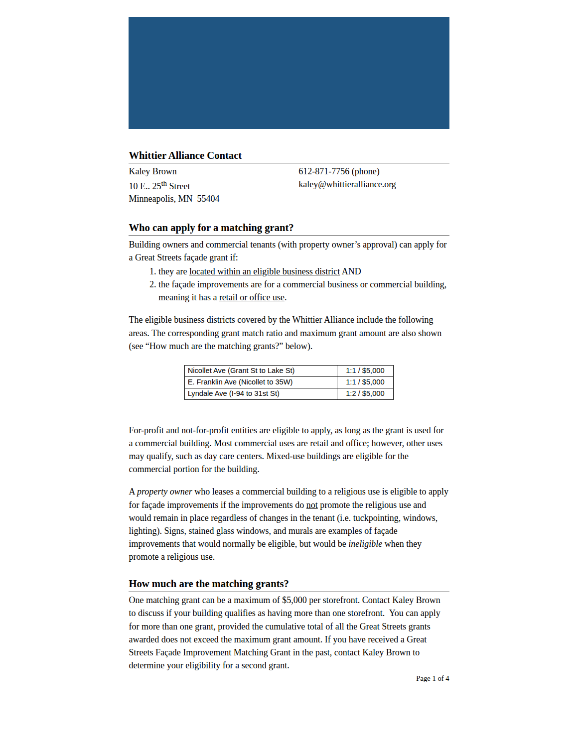Whittier Alliance Contact
| Kaley Brown | 612-871-7756 (phone) |
| 10 E.. 25 th Street | kaley@whittieralliance.org |
| Minneapolis, MN 55404 | |
Who can apply for a matching grant?
Building owners and commercial tenants (with property owner’s approval) can apply for a Great Streets façade grant if:
they are located within an eligible business district AND
the façade improvements are for a commercial business or commercial building, meaning it has a retail or office use.
The eligible business districts covered by the Whittier Alliance include the following areas. The corresponding grant match ratio and maximum grant amount are also shown (see “How much are the matching grants?” below).
| Nicollet Ave (Grant St to Lake St) | 1:1 / $5,000 |
| E. Franklin Ave (Nicollet to 35W) | 1:1 / $5,000 |
| Lyndale Ave (I-94 to 31st St) | 1:2 / $5,000 |
For-profit and not-for-profit entities are eligible to apply, as long as the grant is used for a commercial building. Most commercial uses are retail and office; however, other uses may qualify, such as day care centers. Mixed-use buildings are eligible for the commercial portion for the building.
A property owner who leases a commercial building to a religious use is eligible to apply for façade improvements if the improvements do not promote the religious use and would remain in place regardless of changes in the tenant (i.e. tuckpointing, windows, lighting). Signs, stained glass windows, and murals are examples of façade improvements that would normally be eligible, but would be ineligible when they promote a religious use.
How much are the matching grants?
One matching grant can be a maximum of $5,000 per storefront. Contact Kaley Brown to discuss if your building qualifies as having more than one storefront. You can apply for more than one grant, provided the cumulative total of all the Great Streets grants awarded does not exceed the maximum grant amount. If you have received a Great Streets Façade Improvement Matching Grant in the past, contact Kaley Brown to determine your eligibility for a second grant.
Page 1 of 4